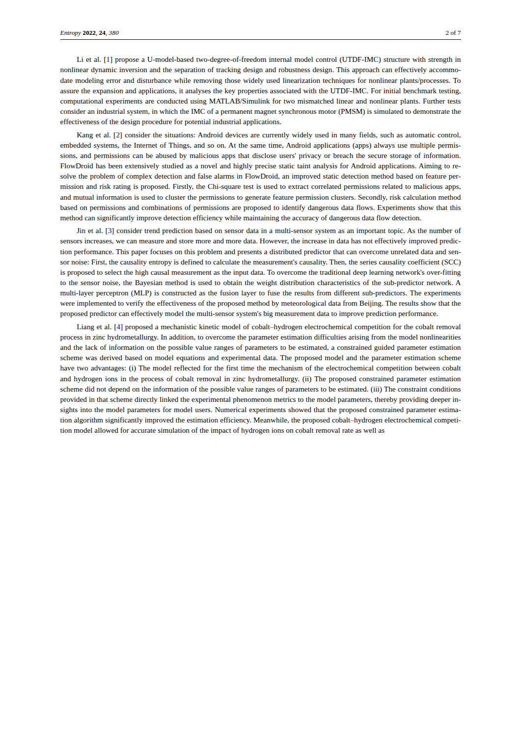Entropy 2022, 24, 380 2 of 7
Li et al. [1] propose a U-model-based two-degree-of-freedom internal model control (UTDF-IMC) structure with strength in nonlinear dynamic inversion and the separation of tracking design and robustness design. This approach can effectively accommodate modeling error and disturbance while removing those widely used linearization techniques for nonlinear plants/processes. To assure the expansion and applications, it analyses the key properties associated with the UTDF-IMC. For initial benchmark testing, computational experiments are conducted using MATLAB/Simulink for two mismatched linear and nonlinear plants. Further tests consider an industrial system, in which the IMC of a permanent magnet synchronous motor (PMSM) is simulated to demonstrate the effectiveness of the design procedure for potential industrial applications.
Kang et al. [2] consider the situations: Android devices are currently widely used in many fields, such as automatic control, embedded systems, the Internet of Things, and so on. At the same time, Android applications (apps) always use multiple permissions, and permissions can be abused by malicious apps that disclose users' privacy or breach the secure storage of information. FlowDroid has been extensively studied as a novel and highly precise static taint analysis for Android applications. Aiming to resolve the problem of complex detection and false alarms in FlowDroid, an improved static detection method based on feature permission and risk rating is proposed. Firstly, the Chi-square test is used to extract correlated permissions related to malicious apps, and mutual information is used to cluster the permissions to generate feature permission clusters. Secondly, risk calculation method based on permissions and combinations of permissions are proposed to identify dangerous data flows. Experiments show that this method can significantly improve detection efficiency while maintaining the accuracy of dangerous data flow detection.
Jin et al. [3] consider trend prediction based on sensor data in a multi-sensor system as an important topic. As the number of sensors increases, we can measure and store more and more data. However, the increase in data has not effectively improved prediction performance. This paper focuses on this problem and presents a distributed predictor that can overcome unrelated data and sensor noise: First, the causality entropy is defined to calculate the measurement's causality. Then, the series causality coefficient (SCC) is proposed to select the high causal measurement as the input data. To overcome the traditional deep learning network's over-fitting to the sensor noise, the Bayesian method is used to obtain the weight distribution characteristics of the sub-predictor network. A multi-layer perceptron (MLP) is constructed as the fusion layer to fuse the results from different sub-predictors. The experiments were implemented to verify the effectiveness of the proposed method by meteorological data from Beijing. The results show that the proposed predictor can effectively model the multi-sensor system's big measurement data to improve prediction performance.
Liang et al. [4] proposed a mechanistic kinetic model of cobalt–hydrogen electrochemical competition for the cobalt removal process in zinc hydrometallurgy. In addition, to overcome the parameter estimation difficulties arising from the model nonlinearities and the lack of information on the possible value ranges of parameters to be estimated, a constrained guided parameter estimation scheme was derived based on model equations and experimental data. The proposed model and the parameter estimation scheme have two advantages: (i) The model reflected for the first time the mechanism of the electrochemical competition between cobalt and hydrogen ions in the process of cobalt removal in zinc hydrometallurgy. (ii) The proposed constrained parameter estimation scheme did not depend on the information of the possible value ranges of parameters to be estimated. (iii) The constraint conditions provided in that scheme directly linked the experimental phenomenon metrics to the model parameters, thereby providing deeper insights into the model parameters for model users. Numerical experiments showed that the proposed constrained parameter estimation algorithm significantly improved the estimation efficiency. Meanwhile, the proposed cobalt–hydrogen electrochemical competition model allowed for accurate simulation of the impact of hydrogen ions on cobalt removal rate as well as